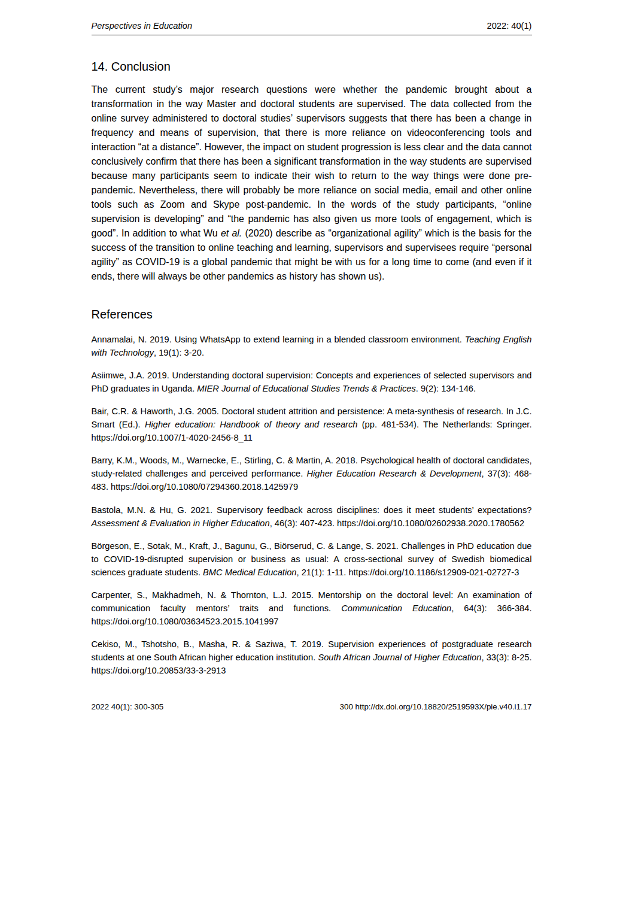Perspectives in Education 2022: 40(1)
14. Conclusion
The current study’s major research questions were whether the pandemic brought about a transformation in the way Master and doctoral students are supervised. The data collected from the online survey administered to doctoral studies’ supervisors suggests that there has been a change in frequency and means of supervision, that there is more reliance on videoconferencing tools and interaction “at a distance”. However, the impact on student progression is less clear and the data cannot conclusively confirm that there has been a significant transformation in the way students are supervised because many participants seem to indicate their wish to return to the way things were done pre-pandemic. Nevertheless, there will probably be more reliance on social media, email and other online tools such as Zoom and Skype post-pandemic. In the words of the study participants, “online supervision is developing” and “the pandemic has also given us more tools of engagement, which is good”. In addition to what Wu et al. (2020) describe as “organizational agility” which is the basis for the success of the transition to online teaching and learning, supervisors and supervisees require “personal agility” as COVID-19 is a global pandemic that might be with us for a long time to come (and even if it ends, there will always be other pandemics as history has shown us).
References
Annamalai, N. 2019. Using WhatsApp to extend learning in a blended classroom environment. Teaching English with Technology, 19(1): 3-20.
Asiimwe, J.A. 2019. Understanding doctoral supervision: Concepts and experiences of selected supervisors and PhD graduates in Uganda. MIER Journal of Educational Studies Trends & Practices. 9(2): 134-146.
Bair, C.R. & Haworth, J.G. 2005. Doctoral student attrition and persistence: A meta-synthesis of research. In J.C. Smart (Ed.). Higher education: Handbook of theory and research (pp. 481-534). The Netherlands: Springer. https://doi.org/10.1007/1-4020-2456-8_11
Barry, K.M., Woods, M., Warnecke, E., Stirling, C. & Martin, A. 2018. Psychological health of doctoral candidates, study-related challenges and perceived performance. Higher Education Research & Development, 37(3): 468-483. https://doi.org/10.1080/07294360.2018.1425979
Bastola, M.N. & Hu, G. 2021. Supervisory feedback across disciplines: does it meet students’ expectations? Assessment & Evaluation in Higher Education, 46(3): 407-423. https://doi.org/10.1080/02602938.2020.1780562
Börgeson, E., Sotak, M., Kraft, J., Bagunu, G., Biörserud, C. & Lange, S. 2021. Challenges in PhD education due to COVID-19-disrupted supervision or business as usual: A cross-sectional survey of Swedish biomedical sciences graduate students. BMC Medical Education, 21(1): 1-11. https://doi.org/10.1186/s12909-021-02727-3
Carpenter, S., Makhadmeh, N. & Thornton, L.J. 2015. Mentorship on the doctoral level: An examination of communication faculty mentors’ traits and functions. Communication Education, 64(3): 366-384. https://doi.org/10.1080/03634523.2015.1041997
Cekiso, M., Tshotsho, B., Masha, R. & Saziwa, T. 2019. Supervision experiences of postgraduate research students at one South African higher education institution. South African Journal of Higher Education, 33(3): 8-25. https://doi.org/10.20853/33-3-2913
2022 40(1): 300-305 300 http://dx.doi.org/10.18820/2519593X/pie.v40.i1.17